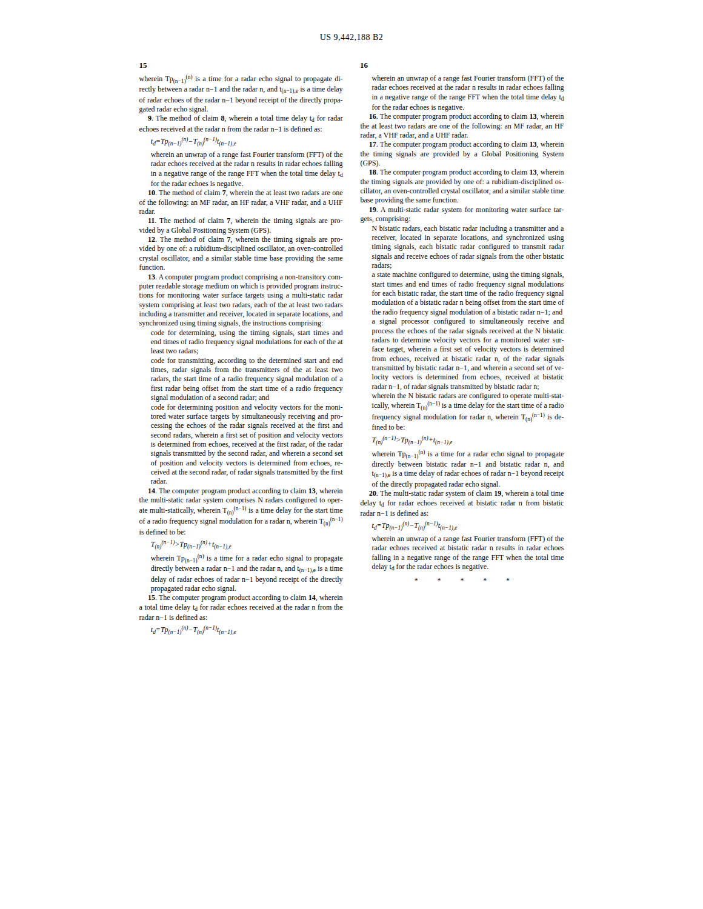US 9,442,188 B2
15 16
wherein Tp(n−1)(n) is a time for a radar echo signal to propagate directly between a radar n−1 and the radar n, and t(n−1),e is a time delay of radar echoes of the radar n−1 beyond receipt of the directly propagated radar echo signal.
9. The method of claim 8, wherein a total time delay td for radar echoes received at the radar n from the radar n−1 is defined as:
td=Tp(n−1)(n)−T(n)(n−1) t(n−1),e
wherein an unwrap of a range fast Fourier transform (FFT) of the radar echoes received at the radar n results in radar echoes falling in a negative range of the range FFT when the total time delay td for the radar echoes is negative.
10. The method of claim 7, wherein the at least two radars are one of the following: an MF radar, an HF radar, a VHF radar, and a UHF radar.
11. The method of claim 7, wherein the timing signals are provided by a Global Positioning System (GPS).
12. The method of claim 7, wherein the timing signals are provided by one of: a rubidium-disciplined oscillator, an oven-controlled crystal oscillator, and a similar stable time base providing the same function.
13. A computer program product comprising a non-transitory computer readable storage medium on which is provided program instructions for monitoring water surface targets using a multi-static radar system comprising at least two radars, each of the at least two radars including a transmitter and receiver, located in separate locations, and synchronized using timing signals, the instructions comprising:
code for determining, using the timing signals, start times and end times of radio frequency signal modulations for each of the at least two radars;
code for transmitting, according to the determined start and end times, radar signals from the transmitters of the at least two radars, the start time of a radio frequency signal modulation of a first radar being offset from the start time of a radio frequency signal modulation of a second radar; and
code for determining position and velocity vectors for the monitored water surface targets by simultaneously receiving and processing the echoes of the radar signals received at the first and second radars, wherein a first set of position and velocity vectors is determined from echoes, received at the first radar, of the radar signals transmitted by the second radar, and wherein a second set of position and velocity vectors is determined from echoes, received at the second radar, of radar signals transmitted by the first radar.
14. The computer program product according to claim 13, wherein the multi-static radar system comprises N radars configured to operate multi-statically, wherein T(n)(n−1) is a time delay for the start time of a radio frequency signal modulation for a radar n, wherein T(n)(n−1) is defined to be:
T(n)(n−1)>Tp(n−1)(n)+t(n−1),e
wherein Tp(n−1)(n) is a time for a radar echo signal to propagate directly between a radar n−1 and the radar n, and t(n−1),e is a time delay of radar echoes of radar n−1 beyond receipt of the directly propagated radar echo signal.
15. The computer program product according to claim 14, wherein a total time delay td for radar echoes received at the radar n from the radar n−1 is defined as:
td=Tp(n−1)(n)−T(n)(n−1) t(n−1),e
wherein an unwrap of a range fast Fourier transform (FFT) of the radar echoes received at the radar n results in radar echoes falling in a negative range of the range FFT when the total time delay td for the radar echoes is negative.
16. The computer program product according to claim 13, wherein the at least two radars are one of the following: an MF radar, an HF radar, a VHF radar, and a UHF radar.
17. The computer program product according to claim 13, wherein the timing signals are provided by a Global Positioning System (GPS).
18. The computer program product according to claim 13, wherein the timing signals are provided by one of: a rubidium-disciplined oscillator, an oven-controlled crystal oscillator, and a similar stable time base providing the same function.
19. A multi-static radar system for monitoring water surface targets, comprising:
N bistatic radars, each bistatic radar including a transmitter and a receiver, located in separate locations, and synchronized using timing signals, each bistatic radar configured to transmit radar signals and receive echoes of radar signals from the other bistatic radars;
a state machine configured to determine, using the timing signals, start times and end times of radio frequency signal modulations for each bistatic radar, the start time of the radio frequency signal modulation of a bistatic radar n being offset from the start time of the radio frequency signal modulation of a bistatic radar n−1; and
a signal processor configured to simultaneously receive and process the echoes of the radar signals received at the N bistatic radars to determine velocity vectors for a monitored water surface target, wherein a first set of velocity vectors is determined from echoes, received at bistatic radar n, of the radar signals transmitted by bistatic radar n−1, and wherein a second set of velocity vectors is determined from echoes, received at bistatic radar n−1, of radar signals transmitted by bistatic radar n;
wherein the N bistatic radars are configured to operate multi-statically, wherein T(n)(n−1) is a time delay for the start time of a radio frequency signal modulation for radar n, wherein T(n)(n−1) is defined to be:
T(n)(n−1)>Tp(n−1)(n)+t(n−1),e
wherein Tp(n−1)(n) is a time for a radar echo signal to propagate directly between bistatic radar n−1 and bistatic radar n, and t(n−1),e is a time delay of radar echoes of radar n−1 beyond receipt of the directly propagated radar echo signal.
20. The multi-static radar system of claim 19, wherein a total time delay td for radar echoes received at bistatic radar n from bistatic radar n−1 is defined as:
td=Tp(n−1)(n)−T(n)(n−1) t(n−1),e
wherein an unwrap of a range fast Fourier transform (FFT) of the radar echoes received at bistatic radar n results in radar echoes falling in a negative range of the range FFT when the total time delay td for the radar echoes is negative.
* * * * *